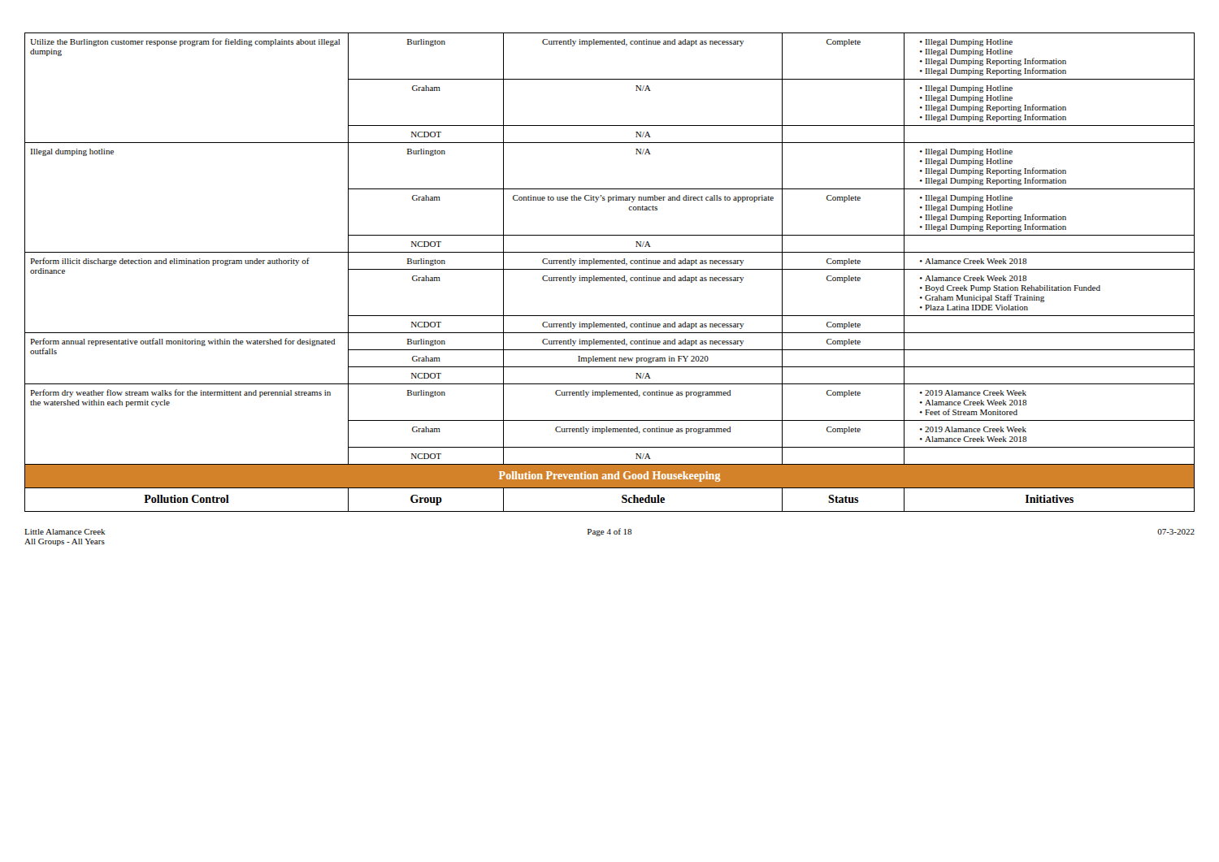| Utilize the Burlington customer response program for fielding complaints about illegal dumping | Burlington | Currently implemented, continue and adapt as necessary | Complete | Illegal Dumping Hotline Illegal Dumping Hotline Illegal Dumping Reporting Information Illegal Dumping Reporting Information |
| Graham | N/A | | Illegal Dumping Hotline Illegal Dumping Hotline Illegal Dumping Reporting Information Illegal Dumping Reporting Information |
| NCDOT | N/A | | |
| Illegal dumping hotline | Burlington | N/A | | Illegal Dumping Hotline Illegal Dumping Hotline Illegal Dumping Reporting Information Illegal Dumping Reporting Information |
| Graham | Continue to use the City’s primary number and direct calls to appropriate contacts | Complete | Illegal Dumping Hotline Illegal Dumping Hotline Illegal Dumping Reporting Information Illegal Dumping Reporting Information |
| NCDOT | N/A | | |
| Perform illicit discharge detection and elimination program under authority of ordinance | Burlington | Currently implemented, continue and adapt as necessary | Complete | Alamance Creek Week 2018 |
| Graham | Currently implemented, continue and adapt as necessary | Complete | Alamance Creek Week 2018 Boyd Creek Pump Station Rehabilitation Funded Graham Municipal Staff Training Plaza Latina IDDE Violation |
| NCDOT | Currently implemented, continue and adapt as necessary | Complete | |
| Perform annual representative outfall monitoring within the watershed for designated outfalls | Burlington | Currently implemented, continue and adapt as necessary | Complete | |
| Graham | Implement new program in FY 2020 | | |
| NCDOT | N/A | | |
| Perform dry weather flow stream walks for the intermittent and perennial streams in the watershed within each permit cycle | Burlington | Currently implemented, continue as programmed | Complete | 2019 Alamance Creek Week Alamance Creek Week 2018 Feet of Stream Monitored |
| Graham | Currently implemented, continue as programmed | Complete | 2019 Alamance Creek Week Alamance Creek Week 2018 |
| NCDOT | N/A | | |
| Pollution Prevention and Good Housekeeping |
| Pollution Control | Group | Schedule | Status | Initiatives |
| Little Alamance Creek All Groups - All Years | Page 4 of 18 | 07-3-2022 |